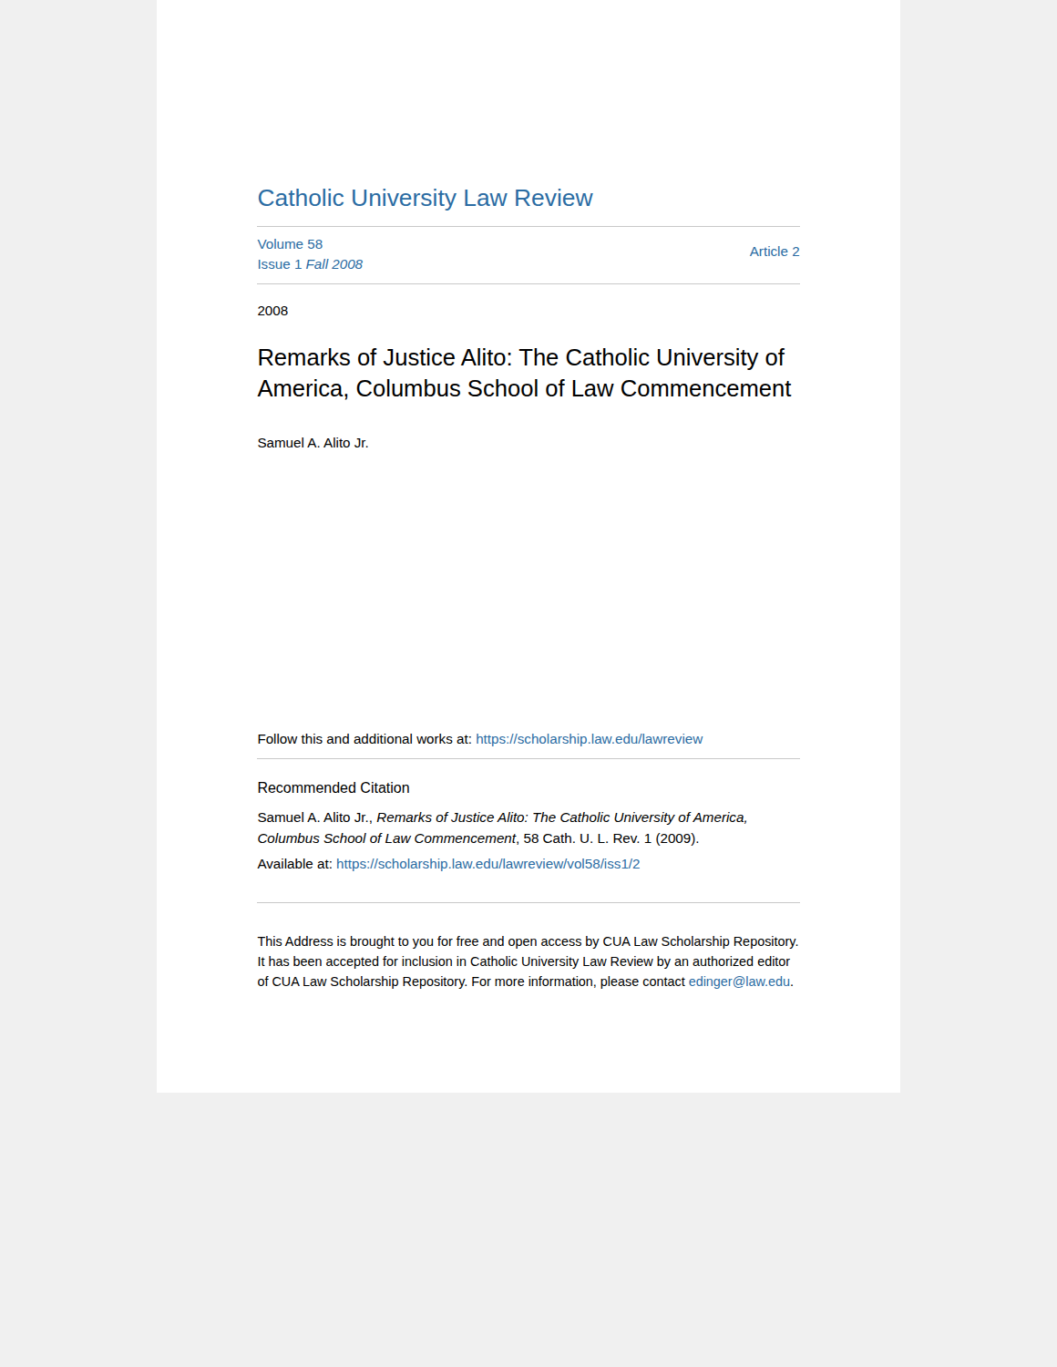Catholic University Law Review
Volume 58 Issue 1 Fall 2008
Article 2
2008
Remarks of Justice Alito: The Catholic University of America, Columbus School of Law Commencement
Samuel A. Alito Jr.
Follow this and additional works at: https://scholarship.law.edu/lawreview
Recommended Citation
Samuel A. Alito Jr., Remarks of Justice Alito: The Catholic University of America, Columbus School of Law Commencement, 58 Cath. U. L. Rev. 1 (2009).
Available at: https://scholarship.law.edu/lawreview/vol58/iss1/2
This Address is brought to you for free and open access by CUA Law Scholarship Repository. It has been accepted for inclusion in Catholic University Law Review by an authorized editor of CUA Law Scholarship Repository. For more information, please contact edinger@law.edu.